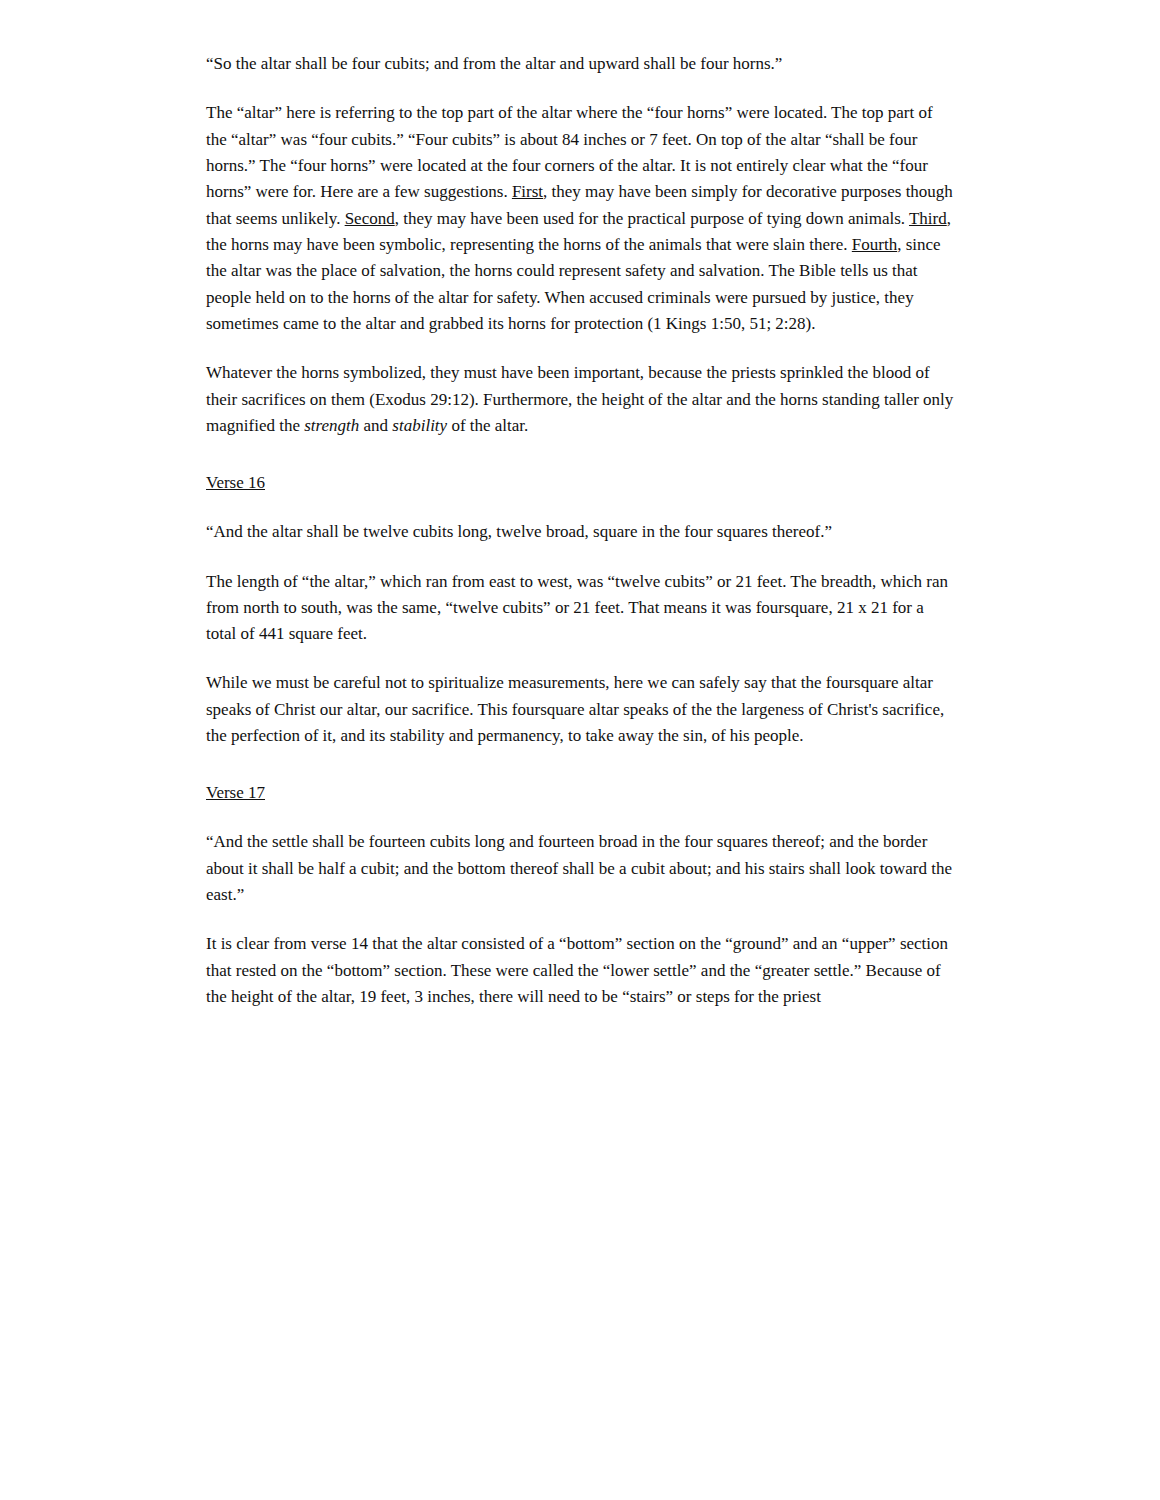“So the altar shall be four cubits; and from the altar and upward shall be four horns.”
The “altar” here is referring to the top part of the altar where the “four horns” were located. The top part of the “altar” was “four cubits.” “Four cubits” is about 84 inches or 7 feet. On top of the altar “shall be four horns.” The “four horns” were located at the four corners of the altar. It is not entirely clear what the “four horns” were for. Here are a few suggestions. First, they may have been simply for decorative purposes though that seems unlikely. Second, they may have been used for the practical purpose of tying down animals. Third, the horns may have been symbolic, representing the horns of the animals that were slain there. Fourth, since the altar was the place of salvation, the horns could represent safety and salvation. The Bible tells us that people held on to the horns of the altar for safety. When accused criminals were pursued by justice, they sometimes came to the altar and grabbed its horns for protection (1 Kings 1:50, 51; 2:28).
Whatever the horns symbolized, they must have been important, because the priests sprinkled the blood of their sacrifices on them (Exodus 29:12). Furthermore, the height of the altar and the horns standing taller only magnified the strength and stability of the altar.
Verse 16
“And the altar shall be twelve cubits long, twelve broad, square in the four squares thereof.”
The length of “the altar,” which ran from east to west, was “twelve cubits” or 21 feet. The breadth, which ran from north to south, was the same, “twelve cubits” or 21 feet. That means it was foursquare, 21 x 21 for a total of 441 square feet.
While we must be careful not to spiritualize measurements, here we can safely say that the foursquare altar speaks of Christ our altar, our sacrifice. This foursquare altar speaks of the the largeness of Christ's sacrifice, the perfection of it, and its stability and permanency, to take away the sin, of his people.
Verse 17
“And the settle shall be fourteen cubits long and fourteen broad in the four squares thereof; and the border about it shall be half a cubit; and the bottom thereof shall be a cubit about; and his stairs shall look toward the east.”
It is clear from verse 14 that the altar consisted of a “bottom” section on the “ground” and an “upper” section that rested on the “bottom” section. These were called the “lower settle” and the “greater settle.” Because of the height of the altar, 19 feet, 3 inches, there will need to be “stairs” or steps for the priest